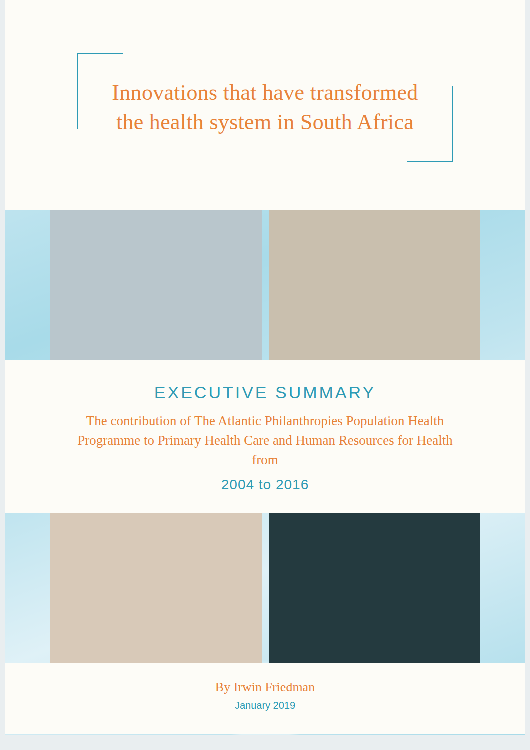Innovations that have transformed
the health system in South Africa
Executive Summary
The contribution of The Atlantic Philanthropies Population Health Programme to Primary Health Care and Human Resources for Health from
2004 to 2016
By Irwin Friedman
January 2019